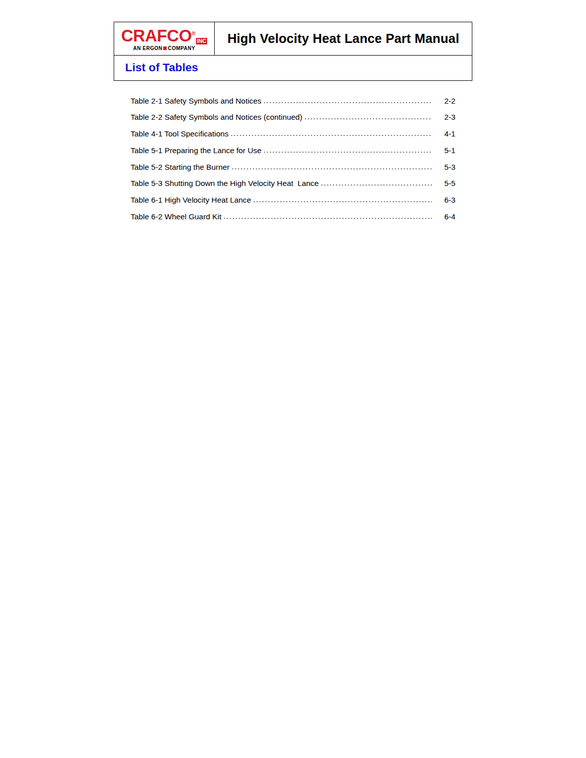CRAFCO®INC
AN ERGON COMPANY
High Velocity Heat Lance Part Manual
List of Tables
Table 2-1 Safety Symbols and Notices .................................................................................................. 2-2
Table 2-2 Safety Symbols and Notices (continued) .................................................................................................. 2-3
Table 4-1 Tool Specifications .................................................................................................. 4-1
Table 5-1 Preparing the Lance for Use .................................................................................................. 5-1
Table 5-2 Starting the Burner .................................................................................................. 5-3
Table 5-3 Shutting Down the High Velocity Heat Lance .................................................................................................. 5-5
Table 6-1 High Velocity Heat Lance .................................................................................................. 6-3
Table 6-2 Wheel Guard Kit .................................................................................................. 6-4